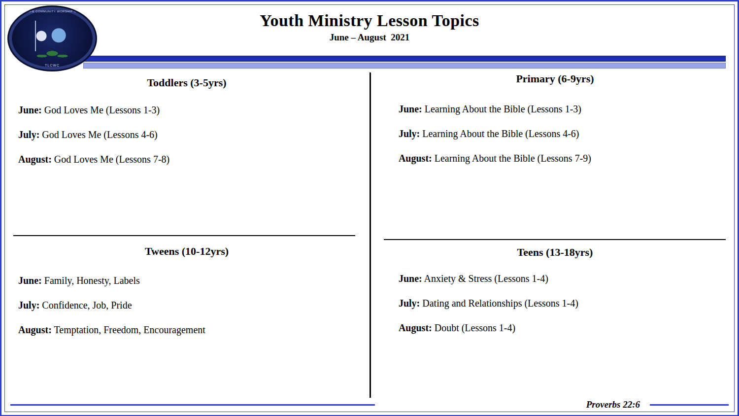TRUE LIFE COMMUNITY WORSHIP CENTER
TLCWC
Youth Ministry Lesson Topics
June – August 2021
Toddlers (3-5yrs)
June: God Loves Me (Lessons 1-3)
July: God Loves Me (Lessons 4-6)
August: God Loves Me (Lessons 7-8)
Primary (6-9yrs)
June: Learning About the Bible (Lessons 1-3)
July: Learning About the Bible (Lessons 4-6)
August: Learning About the Bible (Lessons 7-9)
Tweens (10-12yrs)
June: Family, Honesty, Labels
July: Confidence, Job, Pride
August: Temptation, Freedom, Encouragement
Teens (13-18yrs)
June: Anxiety & Stress (Lessons 1-4)
July: Dating and Relationships (Lessons 1-4)
August: Doubt (Lessons 1-4)
Proverbs 22:6